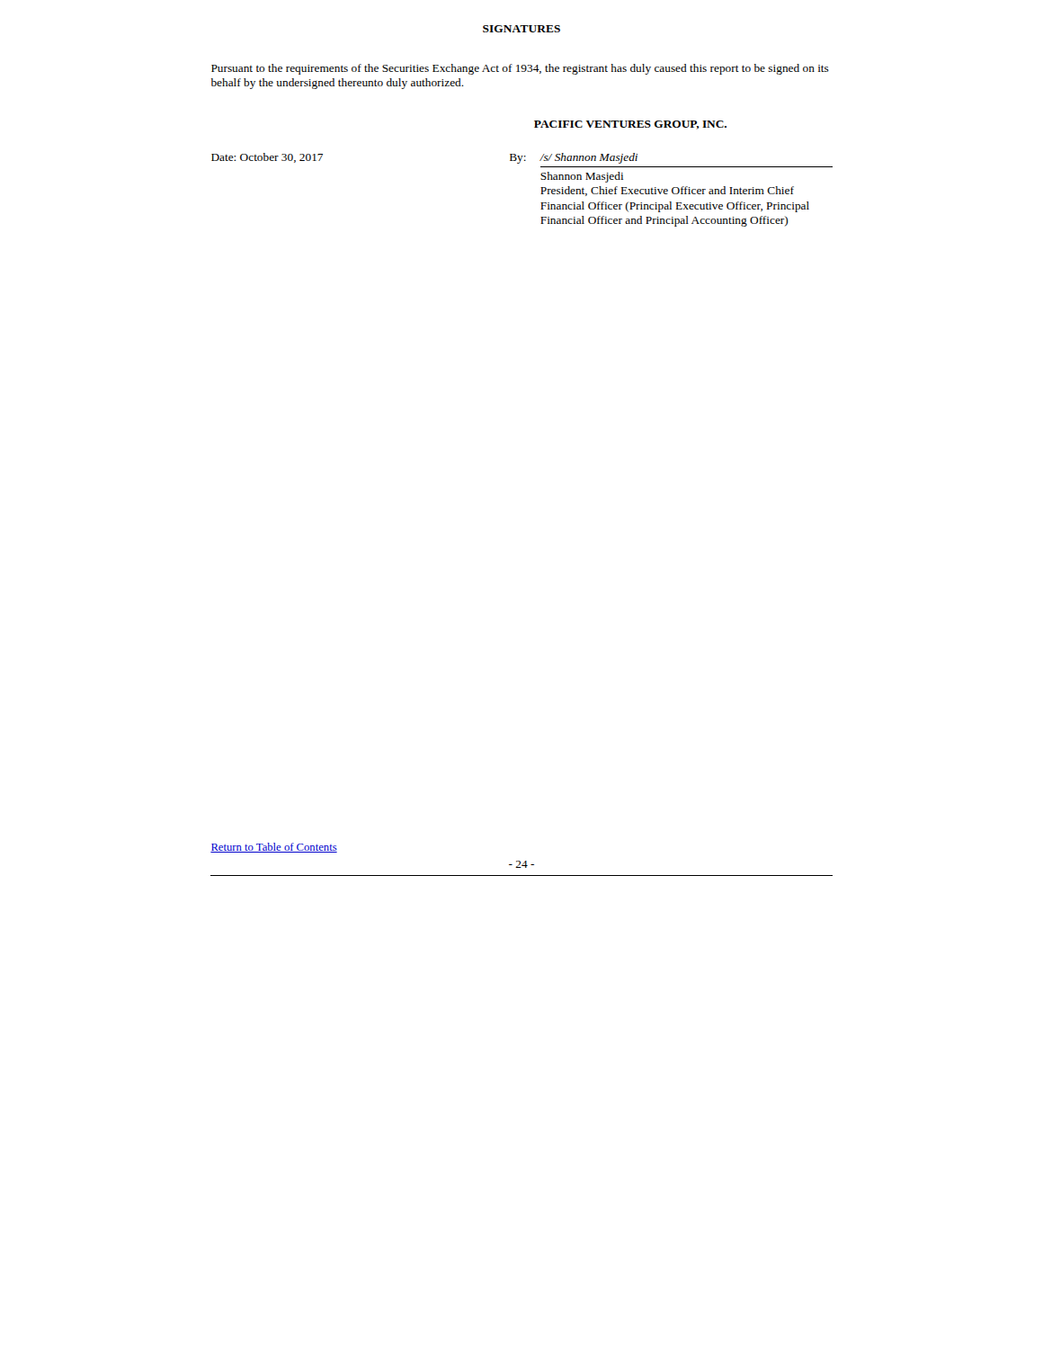SIGNATURES
Pursuant to the requirements of the Securities Exchange Act of 1934, the registrant has duly caused this report to be signed on its behalf by the undersigned thereunto duly authorized.
PACIFIC VENTURES GROUP, INC.
| Date: October 30, 2017 | By: | /s/ Shannon Masjedi Shannon Masjedi President, Chief Executive Officer and Interim Chief Financial Officer (Principal Executive Officer, Principal Financial Officer and Principal Accounting Officer) |
Return to Table of Contents
- 24 -